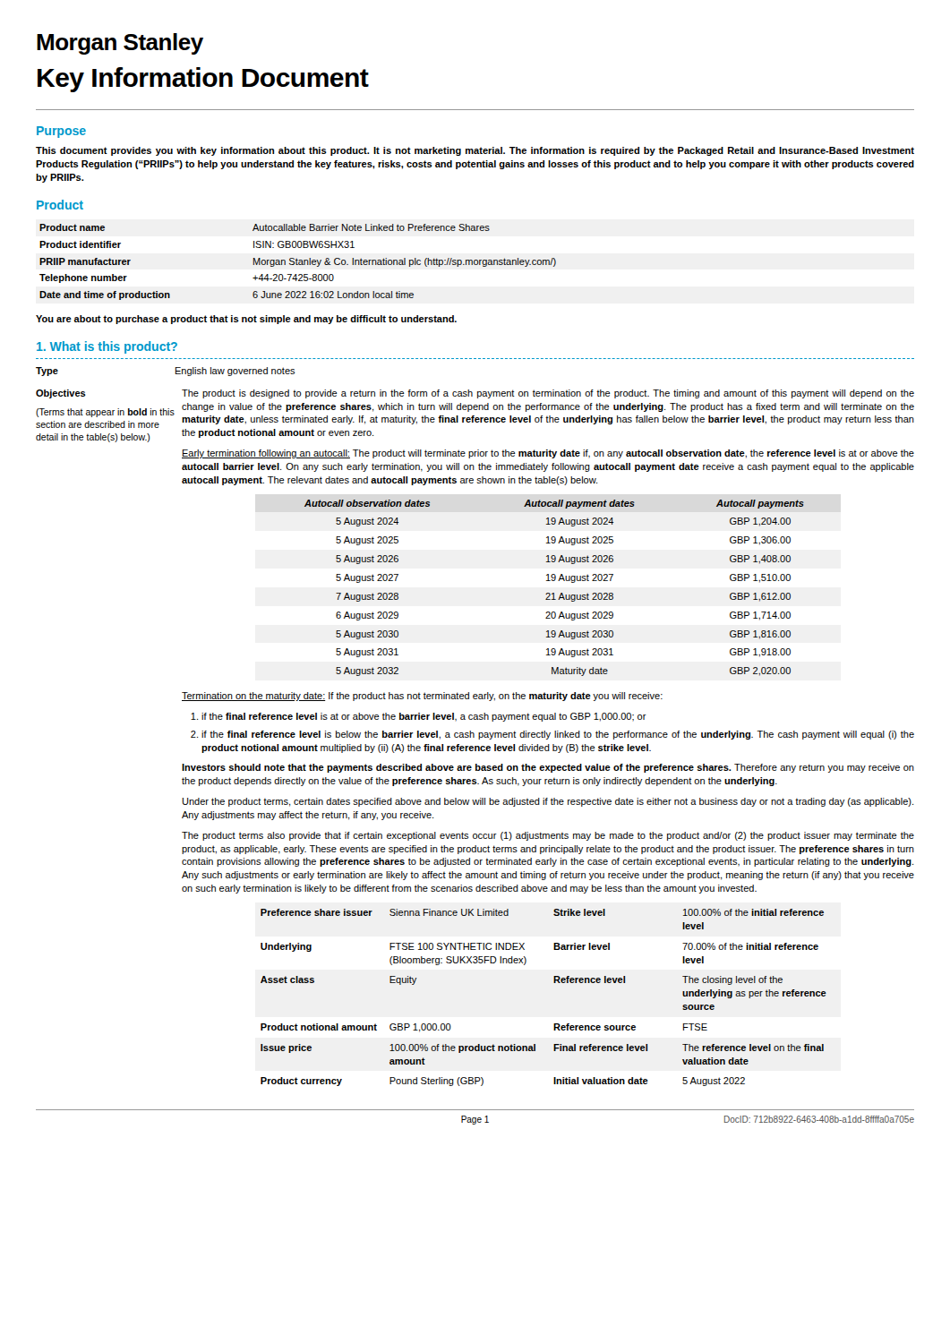Morgan Stanley
Key Information Document
Purpose
This document provides you with key information about this product. It is not marketing material. The information is required by the Packaged Retail and Insurance-Based Investment Products Regulation (“PRIIPs”) to help you understand the key features, risks, costs and potential gains and losses of this product and to help you compare it with other products covered by PRIIPs.
Product
| Product name | Autocallable Barrier Note Linked to Preference Shares |
| Product identifier | ISIN: GB00BW6SHX31 |
| PRIIP manufacturer | Morgan Stanley & Co. International plc (http://sp.morganstanley.com/) |
| Telephone number | +44-20-7425-8000 |
| Date and time of production | 6 June 2022 16:02 London local time |
You are about to purchase a product that is not simple and may be difficult to understand.
1. What is this product?
Type
English law governed notes
Objectives
(Terms that appear in bold in this section are described in more detail in the table(s) below.)
The product is designed to provide a return in the form of a cash payment on termination of the product. The timing and amount of this payment will depend on the change in value of the preference shares, which in turn will depend on the performance of the underlying. The product has a fixed term and will terminate on the maturity date, unless terminated early. If, at maturity, the final reference level of the underlying has fallen below the barrier level, the product may return less than the product notional amount or even zero.
Early termination following an autocall: The product will terminate prior to the maturity date if, on any autocall observation date, the reference level is at or above the autocall barrier level. On any such early termination, you will on the immediately following autocall payment date receive a cash payment equal to the applicable autocall payment. The relevant dates and autocall payments are shown in the table(s) below.
| Autocall observation dates | Autocall payment dates | Autocall payments |
| --- | --- | --- |
| 5 August 2024 | 19 August 2024 | GBP 1,204.00 |
| 5 August 2025 | 19 August 2025 | GBP 1,306.00 |
| 5 August 2026 | 19 August 2026 | GBP 1,408.00 |
| 5 August 2027 | 19 August 2027 | GBP 1,510.00 |
| 7 August 2028 | 21 August 2028 | GBP 1,612.00 |
| 6 August 2029 | 20 August 2029 | GBP 1,714.00 |
| 5 August 2030 | 19 August 2030 | GBP 1,816.00 |
| 5 August 2031 | 19 August 2031 | GBP 1,918.00 |
| 5 August 2032 | Maturity date | GBP 2,020.00 |
Termination on the maturity date: If the product has not terminated early, on the maturity date you will receive:
if the final reference level is at or above the barrier level, a cash payment equal to GBP 1,000.00; or
if the final reference level is below the barrier level, a cash payment directly linked to the performance of the underlying. The cash payment will equal (i) the product notional amount multiplied by (ii) (A) the final reference level divided by (B) the strike level.
Investors should note that the payments described above are based on the expected value of the preference shares. Therefore any return you may receive on the product depends directly on the value of the preference shares. As such, your return is only indirectly dependent on the underlying.
Under the product terms, certain dates specified above and below will be adjusted if the respective date is either not a business day or not a trading day (as applicable). Any adjustments may affect the return, if any, you receive.
The product terms also provide that if certain exceptional events occur (1) adjustments may be made to the product and/or (2) the product issuer may terminate the product, as applicable, early. These events are specified in the product terms and principally relate to the product and the product issuer. The preference shares in turn contain provisions allowing the preference shares to be adjusted or terminated early in the case of certain exceptional events, in particular relating to the underlying. Any such adjustments or early termination are likely to affect the amount and timing of return you receive under the product, meaning the return (if any) that you receive on such early termination is likely to be different from the scenarios described above and may be less than the amount you invested.
| Preference share issuer | Sienna Finance UK Limited | Strike level | 100.00% of the initial reference level |
| Underlying | FTSE 100 SYNTHETIC INDEX (Bloomberg: SUKX35FD Index) | Barrier level | 70.00% of the initial reference level |
| Asset class | Equity | Reference level | The closing level of the underlying as per the reference source |
| Product notional amount | GBP 1,000.00 | Reference source | FTSE |
| Issue price | 100.00% of the product notional amount | Final reference level | The reference level on the final valuation date |
| Product currency | Pound Sterling (GBP) | Initial valuation date | 5 August 2022 |
Page 1
DocID: 712b8922-6463-408b-a1dd-8ffffa0a705e